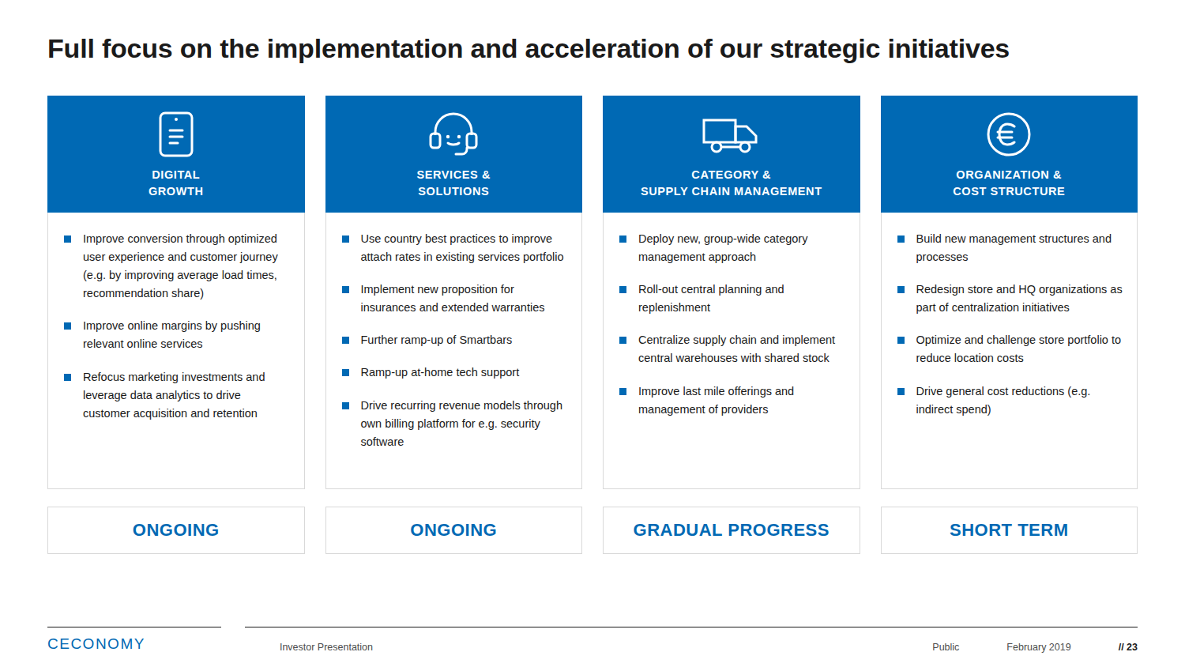Full focus on the implementation and acceleration of our strategic initiatives
DIGITAL
GROWTH
Improve conversion through optimized user experience and customer journey (e.g. by improving average load times, recommendation share)
Improve online margins by pushing relevant online services
Refocus marketing investments and leverage data analytics to drive customer acquisition and retention
SERVICES &
SOLUTIONS
Use country best practices to improve attach rates in existing services portfolio
Implement new proposition for insurances and extended warranties
Further ramp-up of Smartbars
Ramp-up at-home tech support
Drive recurring revenue models through own billing platform for e.g. security software
CATEGORY &
SUPPLY CHAIN MANAGEMENT
Deploy new, group-wide category management approach
Roll-out central planning and replenishment
Centralize supply chain and implement central warehouses with shared stock
Improve last mile offerings and management of providers
ORGANIZATION &
COST STRUCTURE
Build new management structures and processes
Redesign store and HQ organizations as part of centralization initiatives
Optimize and challenge store portfolio to reduce location costs
Drive general cost reductions (e.g. indirect spend)
ONGOING
ONGOING
GRADUAL PROGRESS
SHORT TERM
CECONOMY
Investor Presentation
Public
February 2019
// 23